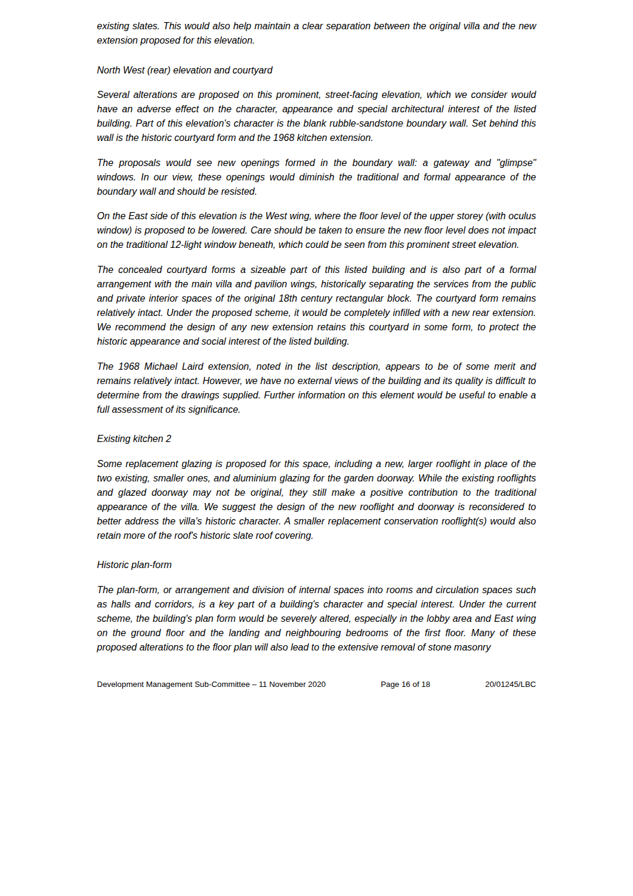existing slates. This would also help maintain a clear separation between the original villa and the new extension proposed for this elevation.
North West (rear) elevation and courtyard
Several alterations are proposed on this prominent, street-facing elevation, which we consider would have an adverse effect on the character, appearance and special architectural interest of the listed building. Part of this elevation's character is the blank rubble-sandstone boundary wall. Set behind this wall is the historic courtyard form and the 1968 kitchen extension.
The proposals would see new openings formed in the boundary wall: a gateway and "glimpse" windows. In our view, these openings would diminish the traditional and formal appearance of the boundary wall and should be resisted.
On the East side of this elevation is the West wing, where the floor level of the upper storey (with oculus window) is proposed to be lowered. Care should be taken to ensure the new floor level does not impact on the traditional 12-light window beneath, which could be seen from this prominent street elevation.
The concealed courtyard forms a sizeable part of this listed building and is also part of a formal arrangement with the main villa and pavilion wings, historically separating the services from the public and private interior spaces of the original 18th century rectangular block. The courtyard form remains relatively intact. Under the proposed scheme, it would be completely infilled with a new rear extension. We recommend the design of any new extension retains this courtyard in some form, to protect the historic appearance and social interest of the listed building.
The 1968 Michael Laird extension, noted in the list description, appears to be of some merit and remains relatively intact. However, we have no external views of the building and its quality is difficult to determine from the drawings supplied. Further information on this element would be useful to enable a full assessment of its significance.
Existing kitchen 2
Some replacement glazing is proposed for this space, including a new, larger rooflight in place of the two existing, smaller ones, and aluminium glazing for the garden doorway. While the existing rooflights and glazed doorway may not be original, they still make a positive contribution to the traditional appearance of the villa. We suggest the design of the new rooflight and doorway is reconsidered to better address the villa's historic character. A smaller replacement conservation rooflight(s) would also retain more of the roof's historic slate roof covering.
Historic plan-form
The plan-form, or arrangement and division of internal spaces into rooms and circulation spaces such as halls and corridors, is a key part of a building's character and special interest. Under the current scheme, the building's plan form would be severely altered, especially in the lobby area and East wing on the ground floor and the landing and neighbouring bedrooms of the first floor. Many of these proposed alterations to the floor plan will also lead to the extensive removal of stone masonry
Development Management Sub-Committee – 11 November 2020 Page 16 of 18 20/01245/LBC